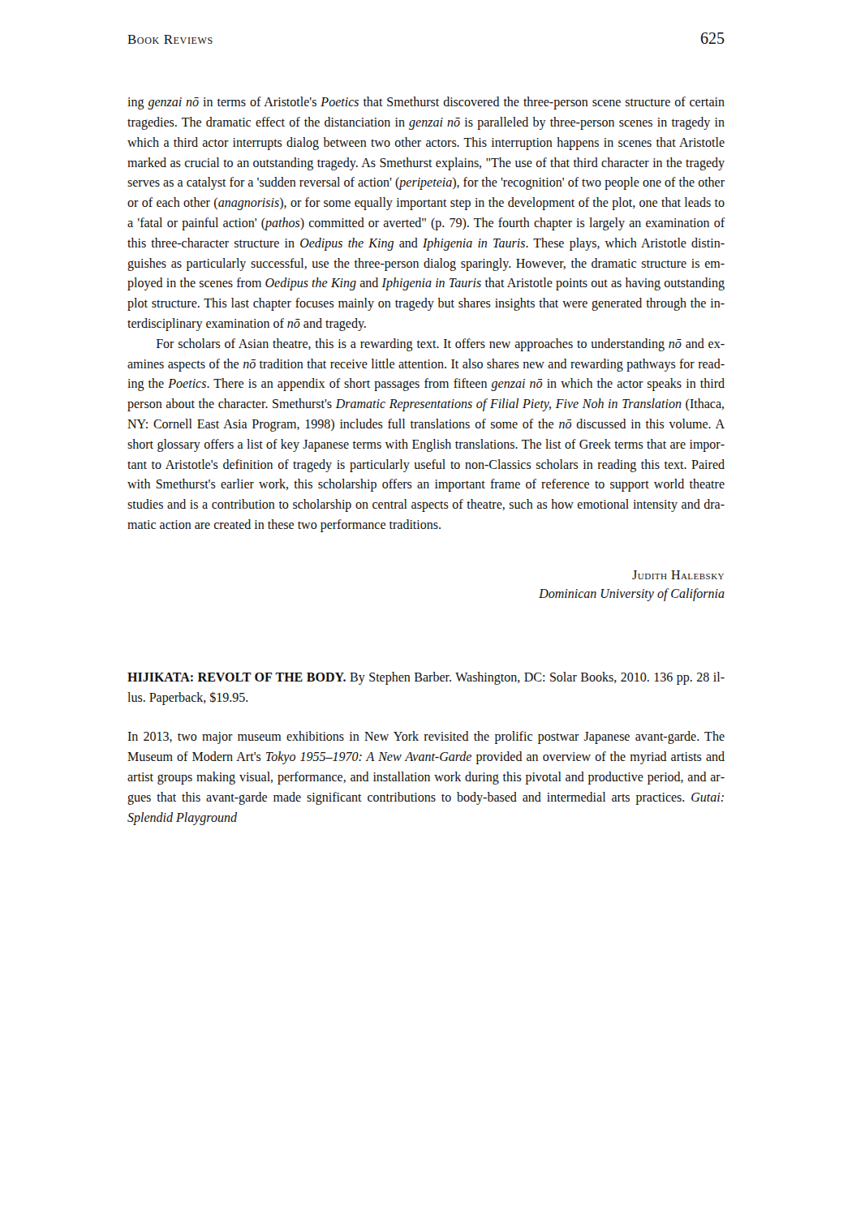Book Reviews 625
ing genzai nō in terms of Aristotle's Poetics that Smethurst discovered the three-person scene structure of certain tragedies. The dramatic effect of the distanciation in genzai nō is paralleled by three-person scenes in tragedy in which a third actor interrupts dialog between two other actors. This interruption happens in scenes that Aristotle marked as crucial to an outstanding tragedy. As Smethurst explains, "The use of that third character in the tragedy serves as a catalyst for a 'sudden reversal of action' (peripeteia), for the 'recognition' of two people one of the other or of each other (anagnorisis), or for some equally important step in the development of the plot, one that leads to a 'fatal or painful action' (pathos) committed or averted" (p. 79). The fourth chapter is largely an examination of this three-character structure in Oedipus the King and Iphigenia in Tauris. These plays, which Aristotle distinguishes as particularly successful, use the three-person dialog sparingly. However, the dramatic structure is employed in the scenes from Oedipus the King and Iphigenia in Tauris that Aristotle points out as having outstanding plot structure. This last chapter focuses mainly on tragedy but shares insights that were generated through the interdisciplinary examination of nō and tragedy.
For scholars of Asian theatre, this is a rewarding text. It offers new approaches to understanding nō and examines aspects of the nō tradition that receive little attention. It also shares new and rewarding pathways for reading the Poetics. There is an appendix of short passages from fifteen genzai nō in which the actor speaks in third person about the character. Smethurst's Dramatic Representations of Filial Piety, Five Noh in Translation (Ithaca, NY: Cornell East Asia Program, 1998) includes full translations of some of the nō discussed in this volume. A short glossary offers a list of key Japanese terms with English translations. The list of Greek terms that are important to Aristotle's definition of tragedy is particularly useful to non-Classics scholars in reading this text. Paired with Smethurst's earlier work, this scholarship offers an important frame of reference to support world theatre studies and is a contribution to scholarship on central aspects of theatre, such as how emotional intensity and dramatic action are created in these two performance traditions.
Judith Halebsky
Dominican University of California
HIJIKATA: REVOLT OF THE BODY. By Stephen Barber. Washington, DC: Solar Books, 2010. 136 pp. 28 illus. Paperback, $19.95.
In 2013, two major museum exhibitions in New York revisited the prolific postwar Japanese avant-garde. The Museum of Modern Art's Tokyo 1955–1970: A New Avant-Garde provided an overview of the myriad artists and artist groups making visual, performance, and installation work during this pivotal and productive period, and argues that this avant-garde made significant contributions to body-based and intermedial arts practices. Gutai: Splendid Playground